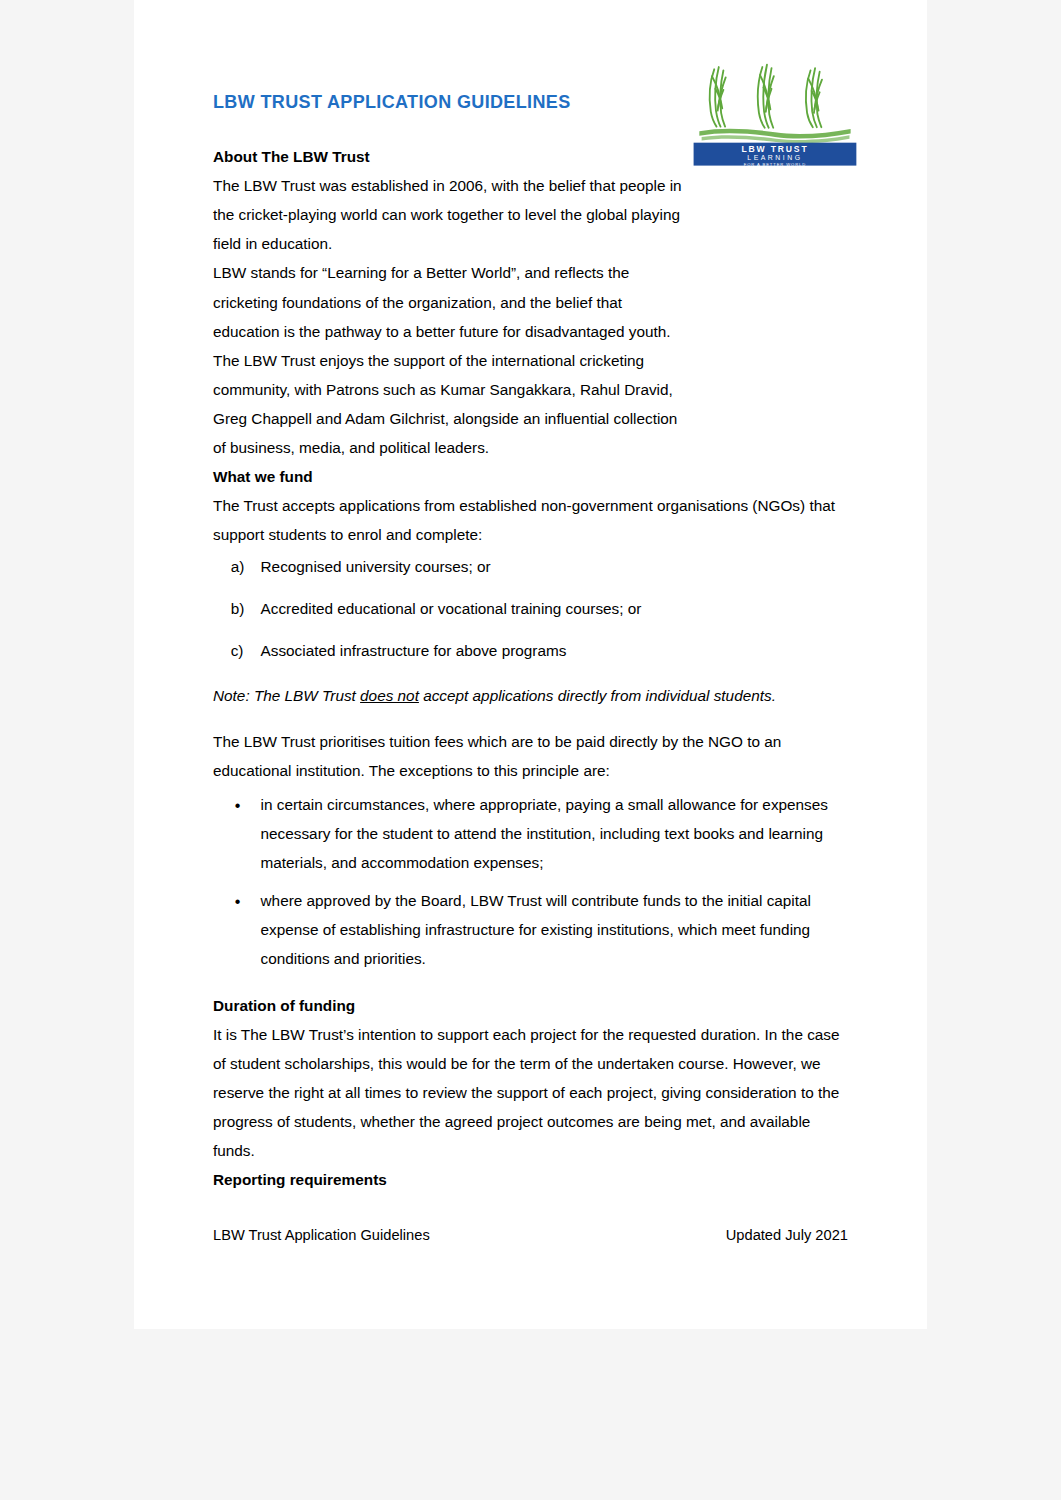LBW TRUST LEARNING FOR A BETTER WORLD
LBW TRUST APPLICATION GUIDELINES
About The LBW Trust
The LBW Trust was established in 2006, with the belief that people in the cricket-playing world can work together to level the global playing field in education.
LBW stands for “Learning for a Better World”, and reflects the cricketing foundations of the organization, and the belief that education is the pathway to a better future for disadvantaged youth. The LBW Trust enjoys the support of the international cricketing community, with Patrons such as Kumar Sangakkara, Rahul Dravid, Greg Chappell and Adam Gilchrist, alongside an influential collection of business, media, and political leaders.
What we fund
The Trust accepts applications from established non-government organisations (NGOs) that support students to enrol and complete:
a) Recognised university courses; or
b) Accredited educational or vocational training courses; or
c) Associated infrastructure for above programs
Note: The LBW Trust does not accept applications directly from individual students.
The LBW Trust prioritises tuition fees which are to be paid directly by the NGO to an educational institution. The exceptions to this principle are:
in certain circumstances, where appropriate, paying a small allowance for expenses necessary for the student to attend the institution, including text books and learning materials, and accommodation expenses;
where approved by the Board, LBW Trust will contribute funds to the initial capital expense of establishing infrastructure for existing institutions, which meet funding conditions and priorities.
Duration of funding
It is The LBW Trust’s intention to support each project for the requested duration. In the case of student scholarships, this would be for the term of the undertaken course. However, we reserve the right at all times to review the support of each project, giving consideration to the progress of students, whether the agreed project outcomes are being met, and available funds.
Reporting requirements
LBW Trust Application Guidelines Updated July 2021